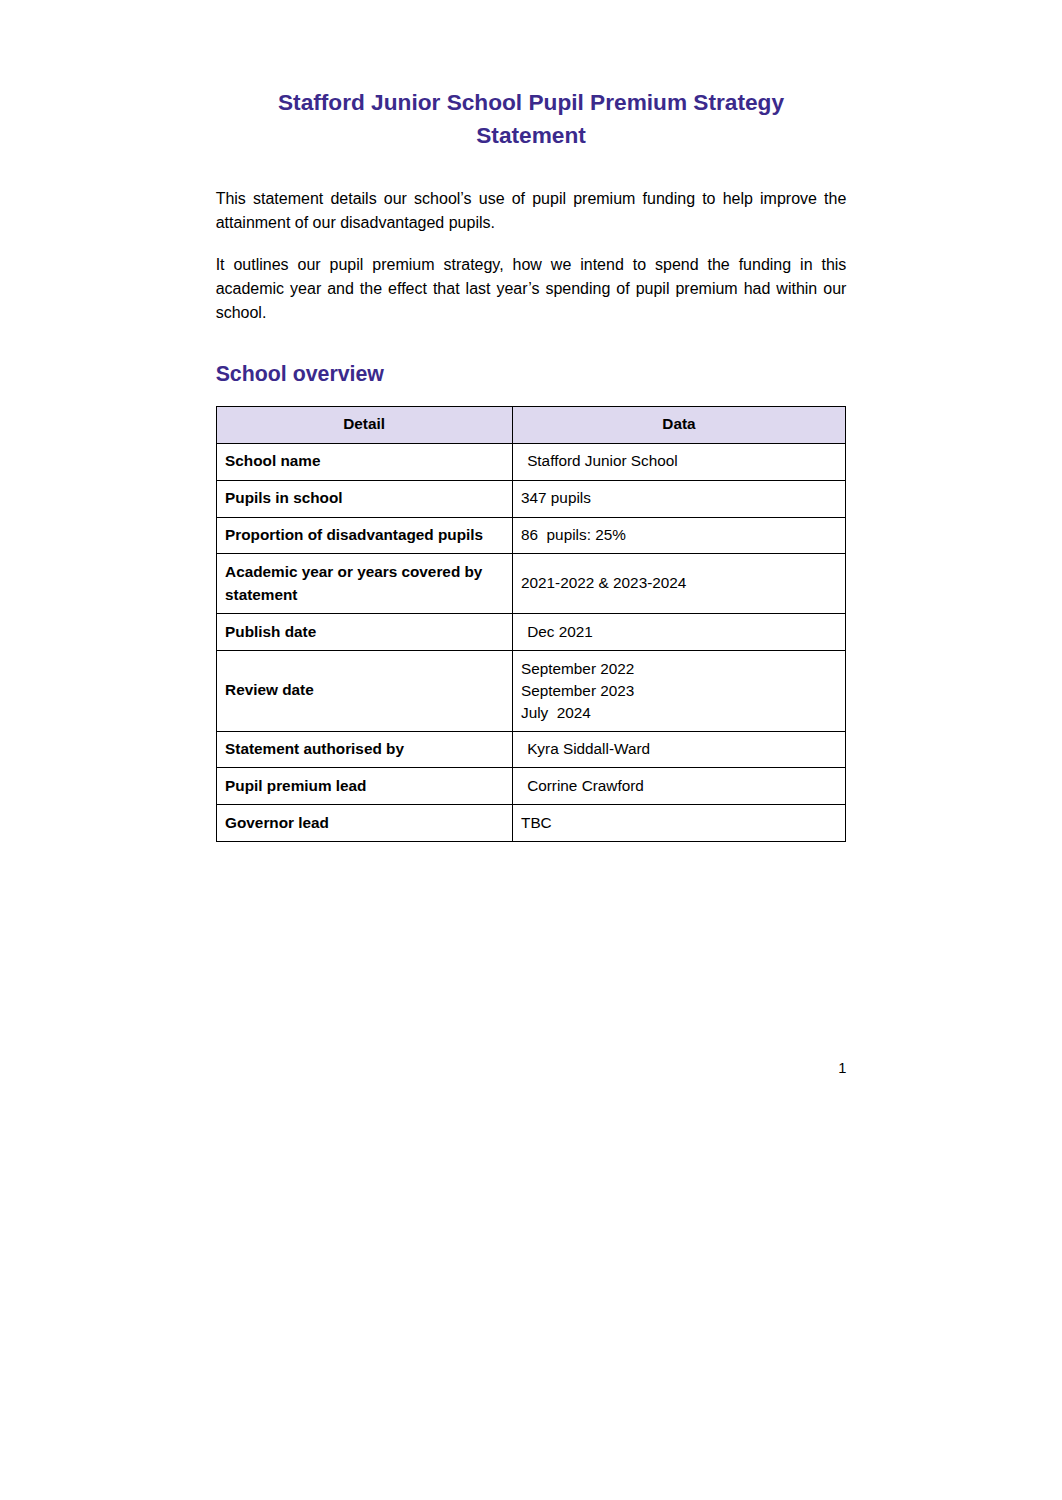Stafford Junior School Pupil Premium Strategy
Statement
This statement details our school’s use of pupil premium funding to help improve the attainment of our disadvantaged pupils.
It outlines our pupil premium strategy, how we intend to spend the funding in this academic year and the effect that last year’s spending of pupil premium had within our school.
School overview
| Detail | Data |
| --- | --- |
| School name | Stafford Junior School |
| Pupils in school | 347 pupils |
| Proportion of disadvantaged pupils | 86 pupils: 25% |
| Academic year or years covered by statement | 2021-2022 & 2023-2024 |
| Publish date | Dec 2021 |
| Review date | September 2022 September 2023 July 2024 |
| Statement authorised by | Kyra Siddall-Ward |
| Pupil premium lead | Corrine Crawford |
| Governor lead | TBC |
1